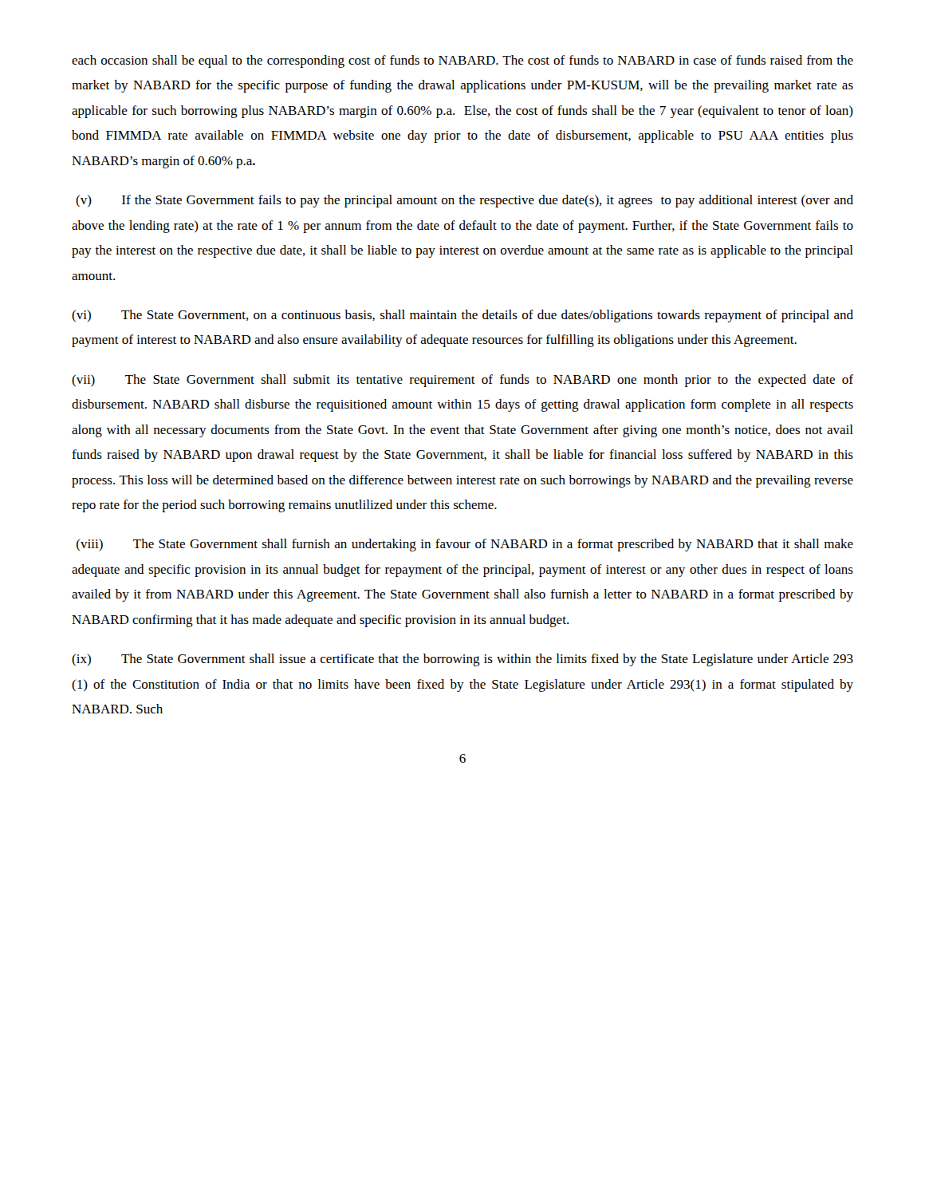each occasion shall be equal to the corresponding cost of funds to NABARD. The cost of funds to NABARD in case of funds raised from the market by NABARD for the specific purpose of funding the drawal applications under PM-KUSUM, will be the prevailing market rate as applicable for such borrowing plus NABARD’s margin of 0.60% p.a. Else, the cost of funds shall be the 7 year (equivalent to tenor of loan) bond FIMMDA rate available on FIMMDA website one day prior to the date of disbursement, applicable to PSU AAA entities plus NABARD’s margin of 0.60% p.a.
(v) If the State Government fails to pay the principal amount on the respective due date(s), it agrees to pay additional interest (over and above the lending rate) at the rate of 1 % per annum from the date of default to the date of payment. Further, if the State Government fails to pay the interest on the respective due date, it shall be liable to pay interest on overdue amount at the same rate as is applicable to the principal amount.
(vi) The State Government, on a continuous basis, shall maintain the details of due dates/obligations towards repayment of principal and payment of interest to NABARD and also ensure availability of adequate resources for fulfilling its obligations under this Agreement.
(vii) The State Government shall submit its tentative requirement of funds to NABARD one month prior to the expected date of disbursement. NABARD shall disburse the requisitioned amount within 15 days of getting drawal application form complete in all respects along with all necessary documents from the State Govt. In the event that State Government after giving one month’s notice, does not avail funds raised by NABARD upon drawal request by the State Government, it shall be liable for financial loss suffered by NABARD in this process. This loss will be determined based on the difference between interest rate on such borrowings by NABARD and the prevailing reverse repo rate for the period such borrowing remains unutlilized under this scheme.
(viii) The State Government shall furnish an undertaking in favour of NABARD in a format prescribed by NABARD that it shall make adequate and specific provision in its annual budget for repayment of the principal, payment of interest or any other dues in respect of loans availed by it from NABARD under this Agreement. The State Government shall also furnish a letter to NABARD in a format prescribed by NABARD confirming that it has made adequate and specific provision in its annual budget.
(ix) The State Government shall issue a certificate that the borrowing is within the limits fixed by the State Legislature under Article 293 (1) of the Constitution of India or that no limits have been fixed by the State Legislature under Article 293(1) in a format stipulated by NABARD. Such
6